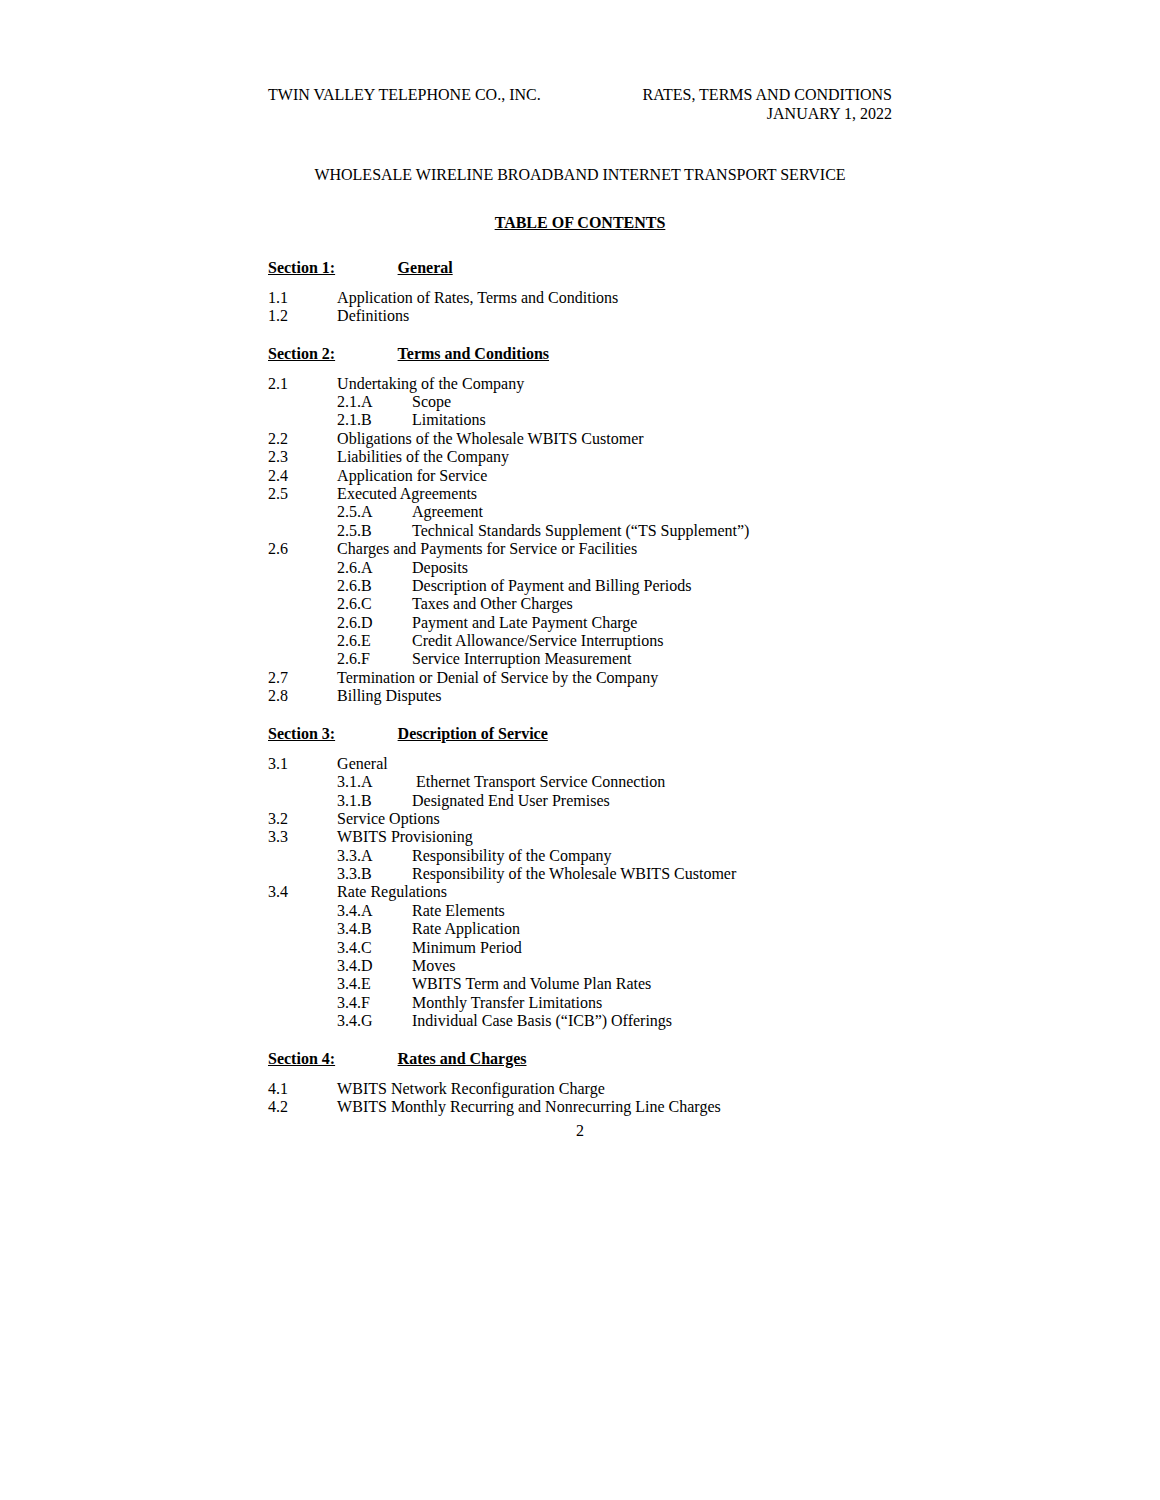TWIN VALLEY TELEPHONE CO., INC.
RATES, TERMS AND CONDITIONS
JANUARY 1, 2022
WHOLESALE WIRELINE BROADBAND INTERNET TRANSPORT SERVICE
TABLE OF CONTENTS
Section 1:
General
1.1
Application of Rates, Terms and Conditions
1.2
Definitions
Section 2:
Terms and Conditions
2.1
Undertaking of the Company
2.1.A
Scope
2.1.B
Limitations
2.2
Obligations of the Wholesale WBITS Customer
2.3
Liabilities of the Company
2.4
Application for Service
2.5
Executed Agreements
2.5.A
Agreement
2.5.B
Technical Standards Supplement (“TS Supplement”)
2.6
Charges and Payments for Service or Facilities
2.6.A
Deposits
2.6.B
Description of Payment and Billing Periods
2.6.C
Taxes and Other Charges
2.6.D
Payment and Late Payment Charge
2.6.E
Credit Allowance/Service Interruptions
2.6.F
Service Interruption Measurement
2.7
Termination or Denial of Service by the Company
2.8
Billing Disputes
Section 3:
Description of Service
3.1
General
3.1.A
Ethernet Transport Service Connection
3.1.B
Designated End User Premises
3.2
Service Options
3.3
WBITS Provisioning
3.3.A
Responsibility of the Company
3.3.B
Responsibility of the Wholesale WBITS Customer
3.4
Rate Regulations
3.4.A
Rate Elements
3.4.B
Rate Application
3.4.C
Minimum Period
3.4.D
Moves
3.4.E
WBITS Term and Volume Plan Rates
3.4.F
Monthly Transfer Limitations
3.4.G
Individual Case Basis (“ICB”) Offerings
Section 4:
Rates and Charges
4.1
WBITS Network Reconfiguration Charge
4.2
WBITS Monthly Recurring and Nonrecurring Line Charges
2